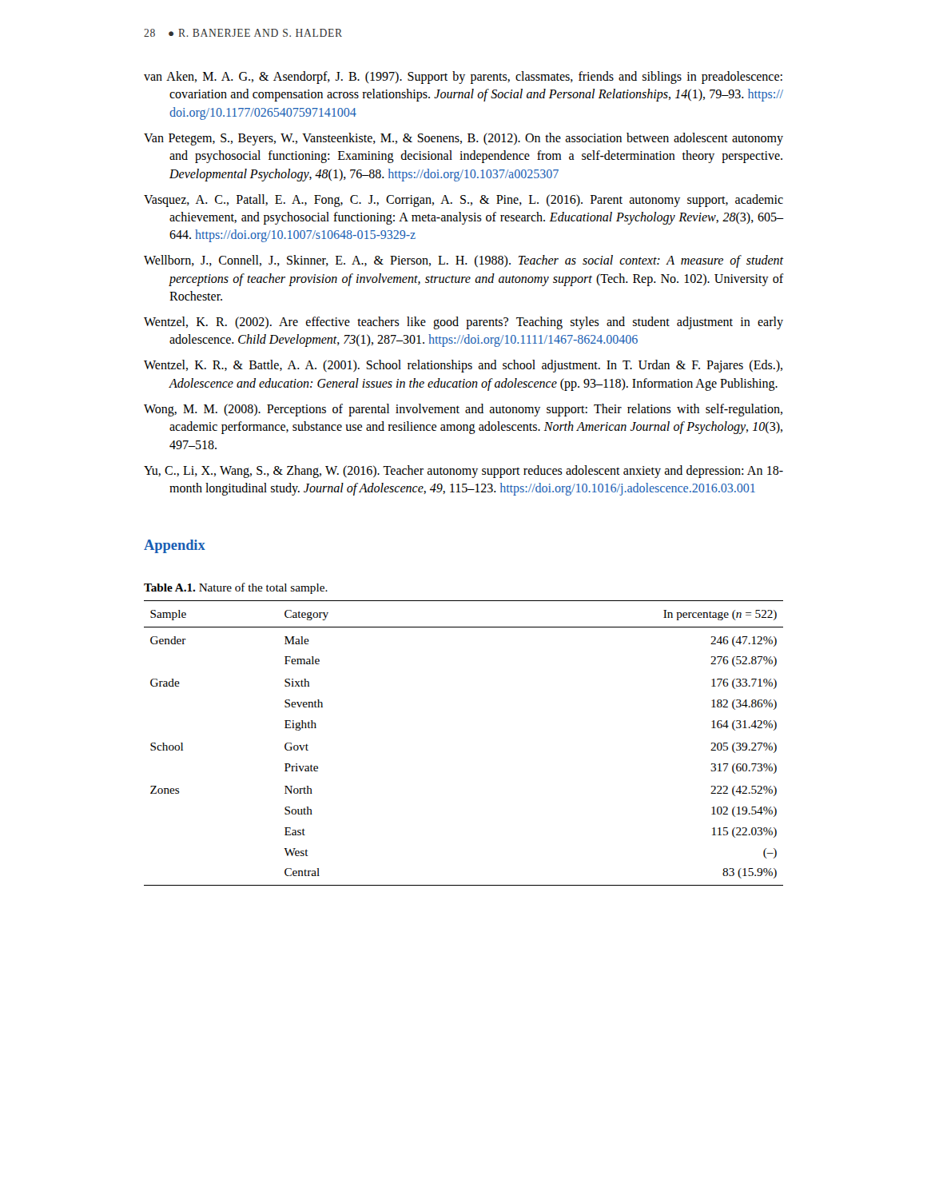28 ● R. Banerjee and S. Halder
van Aken, M. A. G., & Asendorpf, J. B. (1997). Support by parents, classmates, friends and siblings in preadolescence: covariation and compensation across relationships. Journal of Social and Personal Relationships, 14(1), 79–93. https://doi.org/10.1177/0265407597141004
Van Petegem, S., Beyers, W., Vansteenkiste, M., & Soenens, B. (2012). On the association between adolescent autonomy and psychosocial functioning: Examining decisional independence from a self-determination theory perspective. Developmental Psychology, 48(1), 76–88. https://doi.org/10.1037/a0025307
Vasquez, A. C., Patall, E. A., Fong, C. J., Corrigan, A. S., & Pine, L. (2016). Parent autonomy support, academic achievement, and psychosocial functioning: A meta-analysis of research. Educational Psychology Review, 28(3), 605–644. https://doi.org/10.1007/s10648-015-9329-z
Wellborn, J., Connell, J., Skinner, E. A., & Pierson, L. H. (1988). Teacher as social context: A measure of student perceptions of teacher provision of involvement, structure and autonomy support (Tech. Rep. No. 102). University of Rochester.
Wentzel, K. R. (2002). Are effective teachers like good parents? Teaching styles and student adjustment in early adolescence. Child Development, 73(1), 287–301. https://doi.org/10.1111/1467-8624.00406
Wentzel, K. R., & Battle, A. A. (2001). School relationships and school adjustment. In T. Urdan & F. Pajares (Eds.), Adolescence and education: General issues in the education of adolescence (pp. 93–118). Information Age Publishing.
Wong, M. M. (2008). Perceptions of parental involvement and autonomy support: Their relations with self-regulation, academic performance, substance use and resilience among adolescents. North American Journal of Psychology, 10(3), 497–518.
Yu, C., Li, X., Wang, S., & Zhang, W. (2016). Teacher autonomy support reduces adolescent anxiety and depression: An 18-month longitudinal study. Journal of Adolescence, 49, 115–123. https://doi.org/10.1016/j.adolescence.2016.03.001
Appendix
Table A.1. Nature of the total sample.
| Sample | Category | In percentage ( n = 522) |
| --- | --- | --- |
| Gender | Male | 246 (47.12%) |
| | Female | 276 (52.87%) |
| Grade | Sixth | 176 (33.71%) |
| | Seventh | 182 (34.86%) |
| | Eighth | 164 (31.42%) |
| School | Govt | 205 (39.27%) |
| | Private | 317 (60.73%) |
| Zones | North | 222 (42.52%) |
| | South | 102 (19.54%) |
| | East | 115 (22.03%) |
| | West | (–) |
| | Central | 83 (15.9%) |